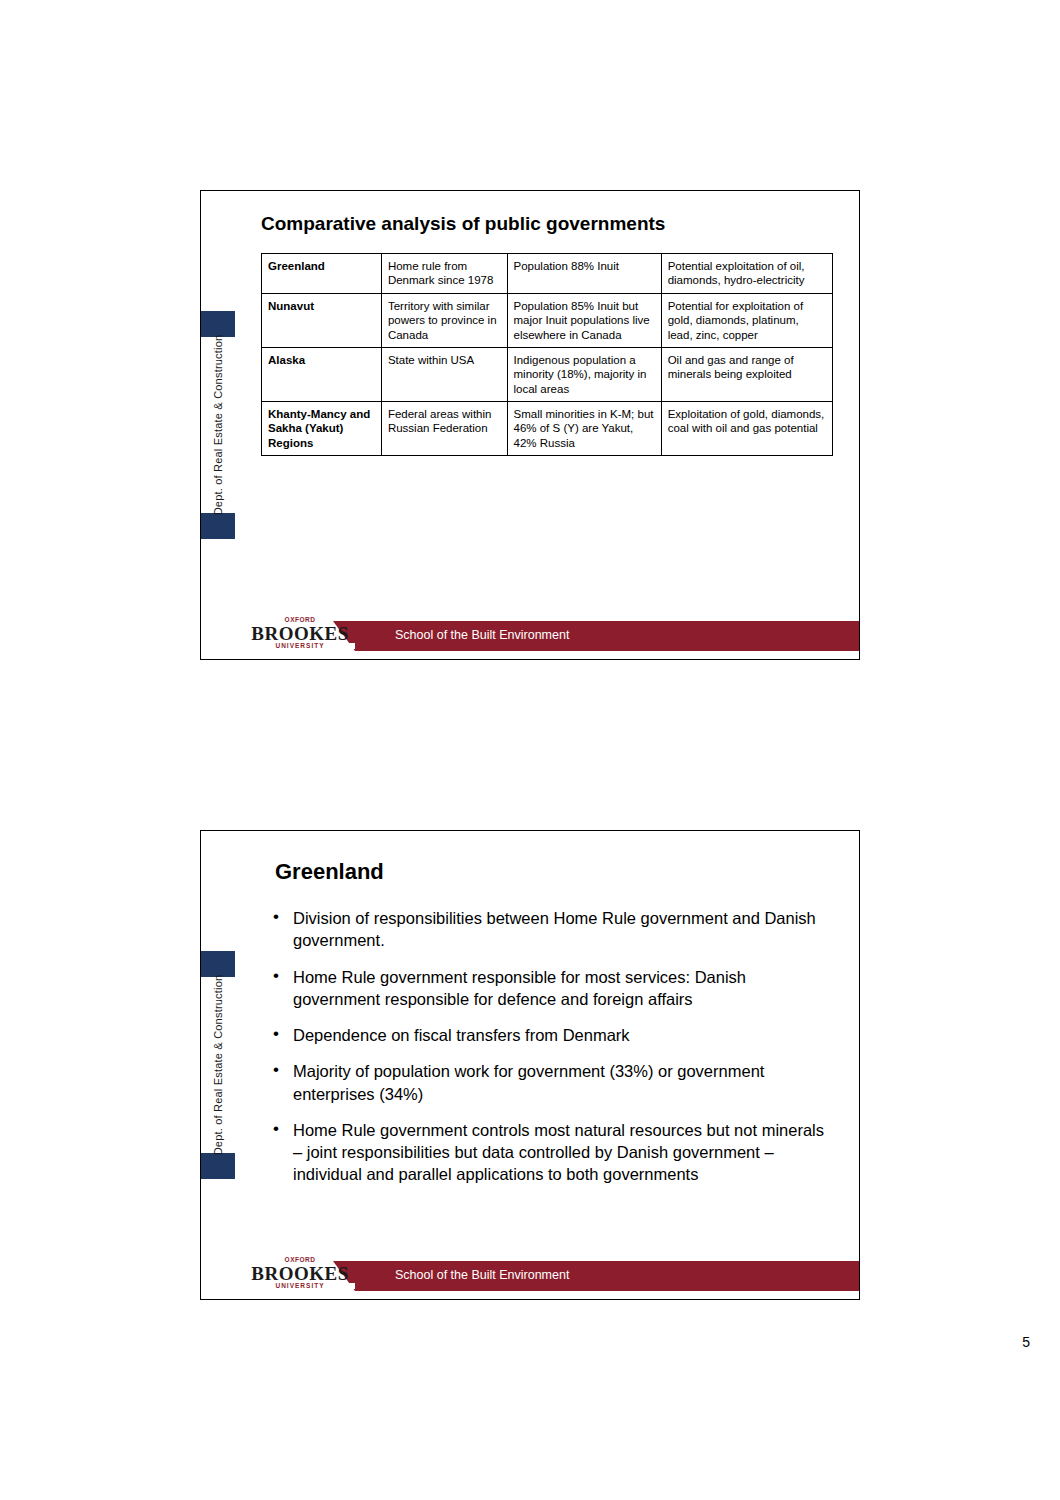Dept. of Real Estate & Construction
Comparative analysis of public governments
| Greenland | Home rule from Denmark since 1978 | Population 88% Inuit | Potential exploitation of oil, diamonds, hydro-electricity |
| Nunavut | Territory with similar powers to province in Canada | Population 85% Inuit but major Inuit populations live elsewhere in Canada | Potential for exploitation of gold, diamonds, platinum, lead, zinc, copper |
| Alaska | State within USA | Indigenous population a minority (18%), majority in local areas | Oil and gas and range of minerals being exploited |
| Khanty-Mancy and Sakha (Yakut) Regions | Federal areas within Russian Federation | Small minorities in K-M; but 46% of S (Y) are Yakut, 42% Russia | Exploitation of gold, diamonds, coal with oil and gas potential |
School of the Built Environment
OXFORD
BROOKES
UNIVERSITY
Dept. of Real Estate & Construction
Greenland
Division of responsibilities between Home Rule government and Danish government.
Home Rule government responsible for most services: Danish government responsible for defence and foreign affairs
Dependence on fiscal transfers from Denmark
Majority of population work for government (33%) or government enterprises (34%)
Home Rule government controls most natural resources but not minerals – joint responsibilities but data controlled by Danish government – individual and parallel applications to both governments
School of the Built Environment
OXFORD
BROOKES
UNIVERSITY
5